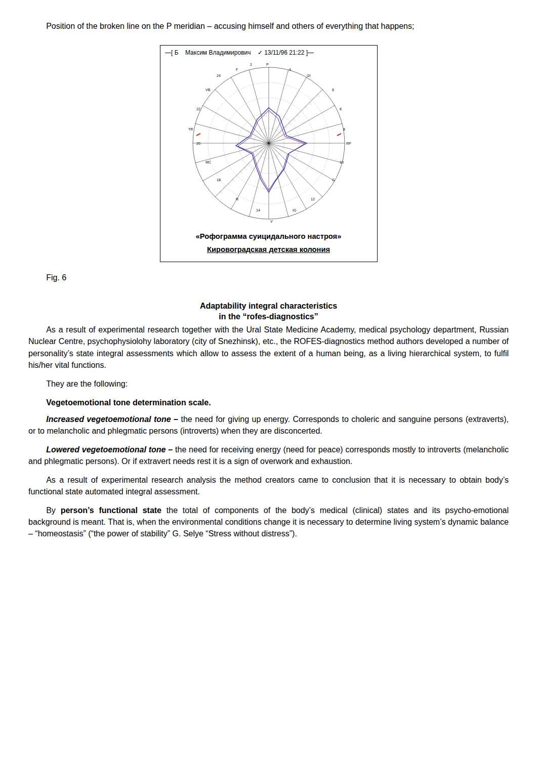Position of the broken line on the P meridian – accusing himself and others of everything that happens;
—[ Б Максим Владимирович ✓ 13/11/96 21:22 ]—
P 4 GI 6 E 8 RP 10 C 12 IG V 14 R 18 MC 20 TR 22 VB 24 F 2
«Рофограмма суицидального настроя»
Кировоградская детская колония
Fig. 6
Adaptability integral characteristics
in the “rofes-diagnostics”
As a result of experimental research together with the Ural State Medicine Academy, medical psychology department, Russian Nuclear Centre, psychophysiolohy laboratory (city of Snezhinsk), etc., the ROFES-diagnostics method authors developed a number of personality’s state integral assessments which allow to assess the extent of a human being, as a living hierarchical system, to fulfil his/her vital functions.
They are the following:
Vegetoemotional tone determination scale.
Increased vegetoemotional tone – the need for giving up energy. Corresponds to choleric and sanguine persons (extraverts), or to melancholic and phlegmatic persons (introverts) when they are disconcerted.
Lowered vegetoemotional tone – the need for receiving energy (need for peace) corresponds mostly to introverts (melancholic and phlegmatic persons). Or if extravert needs rest it is a sign of overwork and exhaustion.
As a result of experimental research analysis the method creators came to conclusion that it is necessary to obtain body’s functional state automated integral assessment.
By person’s functional state the total of components of the body’s medical (clinical) states and its psycho-emotional background is meant. That is, when the environmental conditions change it is necessary to determine living system’s dynamic balance – “homeostasis” (“the power of stability” G. Selye “Stress without distress”).